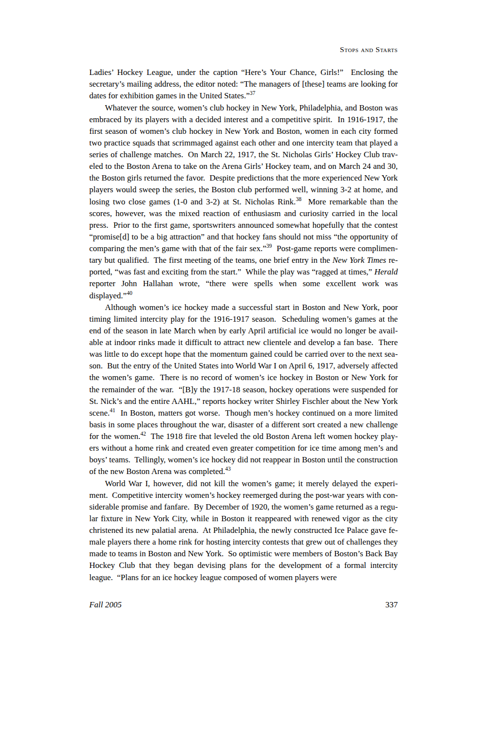Stops and Starts
Ladies’ Hockey League, under the caption “Here’s Your Chance, Girls!” Enclosing the secretary’s mailing address, the editor noted: “The managers of [these] teams are looking for dates for exhibition games in the United States.”37
Whatever the source, women’s club hockey in New York, Philadelphia, and Boston was embraced by its players with a decided interest and a competitive spirit. In 1916-1917, the first season of women’s club hockey in New York and Boston, women in each city formed two practice squads that scrimmaged against each other and one intercity team that played a series of challenge matches. On March 22, 1917, the St. Nicholas Girls’ Hockey Club traveled to the Boston Arena to take on the Arena Girls’ Hockey team, and on March 24 and 30, the Boston girls returned the favor. Despite predictions that the more experienced New York players would sweep the series, the Boston club performed well, winning 3-2 at home, and losing two close games (1-0 and 3-2) at St. Nicholas Rink.38 More remarkable than the scores, however, was the mixed reaction of enthusiasm and curiosity carried in the local press. Prior to the first game, sportswriters announced somewhat hopefully that the contest “promise[d] to be a big attraction” and that hockey fans should not miss “the opportunity of comparing the men’s game with that of the fair sex.”39 Post-game reports were complimentary but qualified. The first meeting of the teams, one brief entry in the New York Times reported, “was fast and exciting from the start.” While the play was “ragged at times,” Herald reporter John Hallahan wrote, “there were spells when some excellent work was displayed.”40
Although women’s ice hockey made a successful start in Boston and New York, poor timing limited intercity play for the 1916-1917 season. Scheduling women’s games at the end of the season in late March when by early April artificial ice would no longer be available at indoor rinks made it difficult to attract new clientele and develop a fan base. There was little to do except hope that the momentum gained could be carried over to the next season. But the entry of the United States into World War I on April 6, 1917, adversely affected the women’s game. There is no record of women’s ice hockey in Boston or New York for the remainder of the war. “[B]y the 1917-18 season, hockey operations were suspended for St. Nick’s and the entire AAHL,” reports hockey writer Shirley Fischler about the New York scene.41 In Boston, matters got worse. Though men’s hockey continued on a more limited basis in some places throughout the war, disaster of a different sort created a new challenge for the women.42 The 1918 fire that leveled the old Boston Arena left women hockey players without a home rink and created even greater competition for ice time among men’s and boys’ teams. Tellingly, women’s ice hockey did not reappear in Boston until the construction of the new Boston Arena was completed.43
World War I, however, did not kill the women’s game; it merely delayed the experiment. Competitive intercity women’s hockey reemerged during the post-war years with considerable promise and fanfare. By December of 1920, the women’s game returned as a regular fixture in New York City, while in Boston it reappeared with renewed vigor as the city christened its new palatial arena. At Philadelphia, the newly constructed Ice Palace gave female players there a home rink for hosting intercity contests that grew out of challenges they made to teams in Boston and New York. So optimistic were members of Boston’s Back Bay Hockey Club that they began devising plans for the development of a formal intercity league. “Plans for an ice hockey league composed of women players were
Fall 2005 337